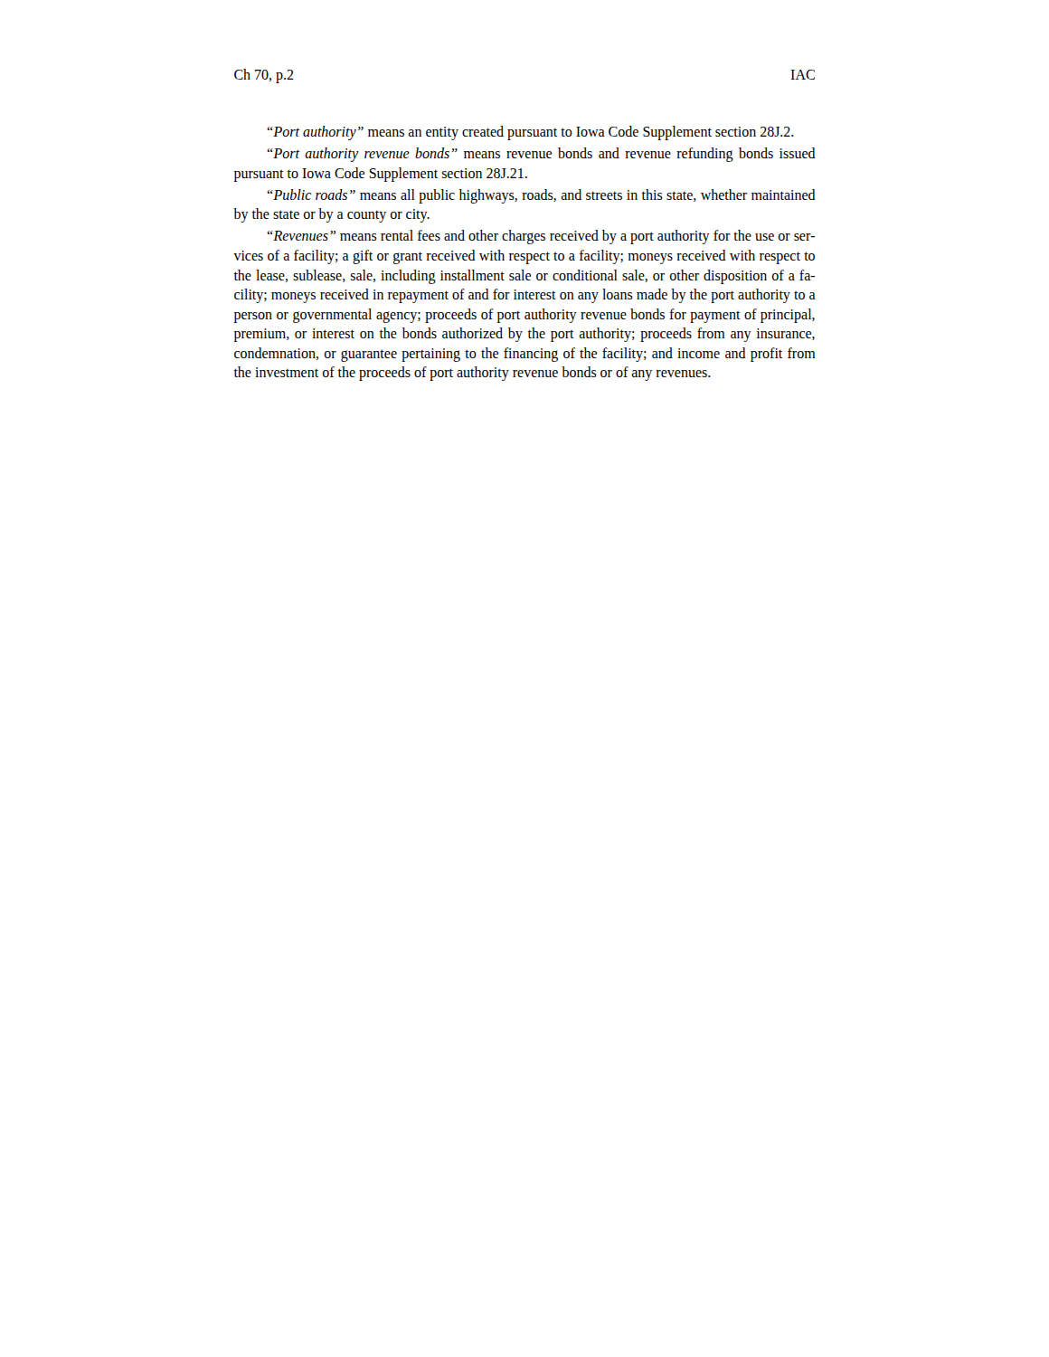Ch 70, p.2
IAC
“Port authority” means an entity created pursuant to Iowa Code Supplement section 28J.2.
“Port authority revenue bonds” means revenue bonds and revenue refunding bonds issued pursuant to Iowa Code Supplement section 28J.21.
“Public roads” means all public highways, roads, and streets in this state, whether maintained by the state or by a county or city.
“Revenues” means rental fees and other charges received by a port authority for the use or services of a facility; a gift or grant received with respect to a facility; moneys received with respect to the lease, sublease, sale, including installment sale or conditional sale, or other disposition of a facility; moneys received in repayment of and for interest on any loans made by the port authority to a person or governmental agency; proceeds of port authority revenue bonds for payment of principal, premium, or interest on the bonds authorized by the port authority; proceeds from any insurance, condemnation, or guarantee pertaining to the financing of the facility; and income and profit from the investment of the proceeds of port authority revenue bonds or of any revenues.